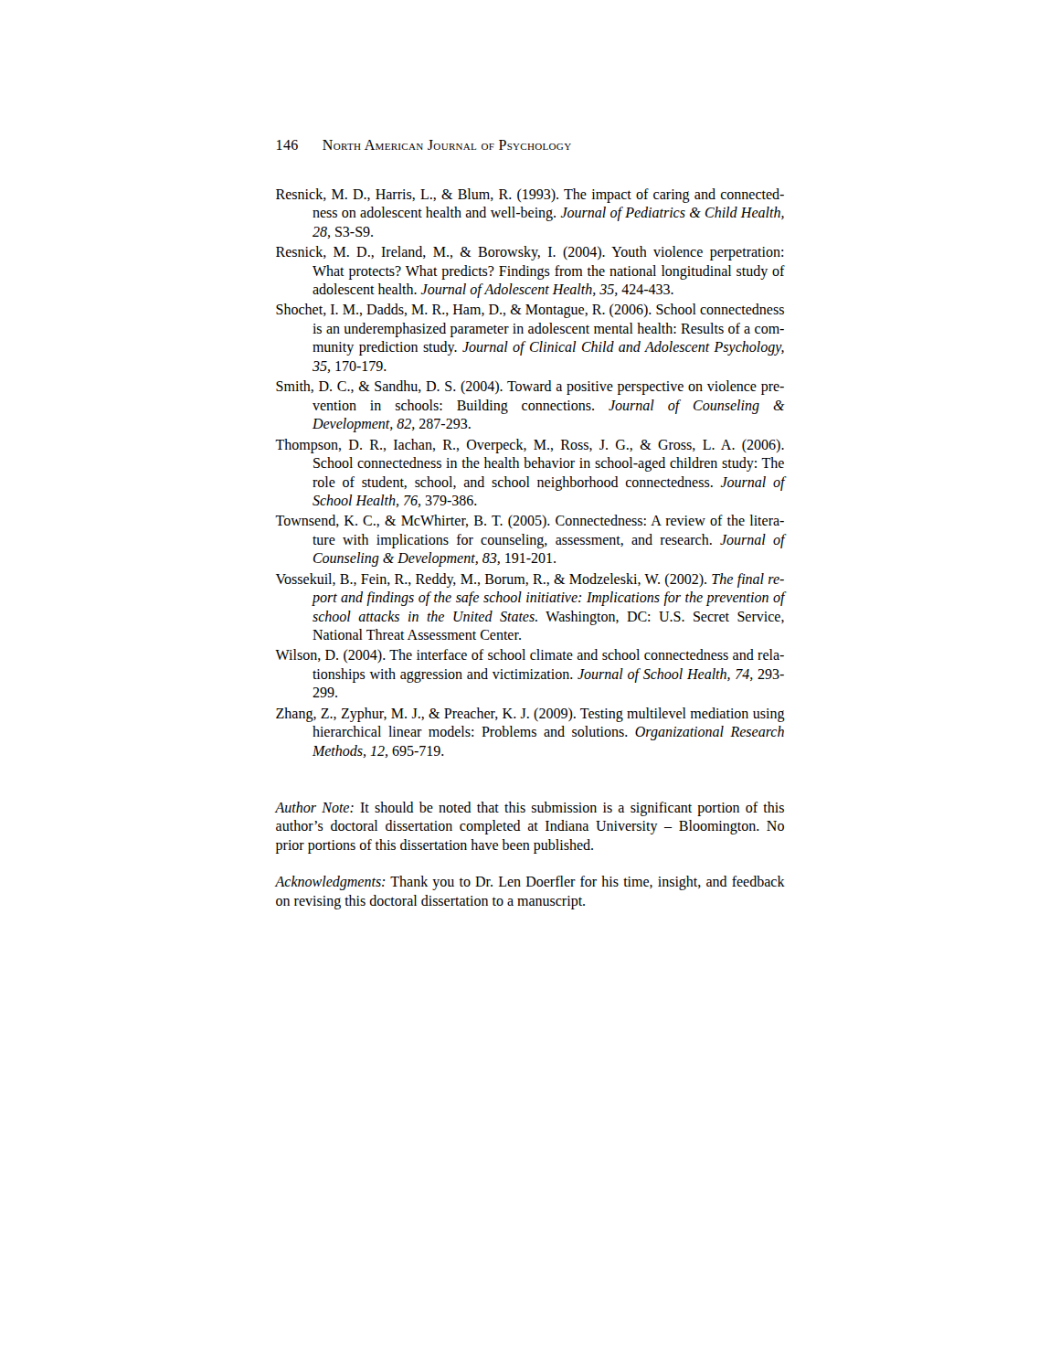146 North American Journal of Psychology
Resnick, M. D., Harris, L., & Blum, R. (1993). The impact of caring and connectedness on adolescent health and well-being. Journal of Pediatrics & Child Health, 28, S3-S9.
Resnick, M. D., Ireland, M., & Borowsky, I. (2004). Youth violence perpetration: What protects? What predicts? Findings from the national longitudinal study of adolescent health. Journal of Adolescent Health, 35, 424-433.
Shochet, I. M., Dadds, M. R., Ham, D., & Montague, R. (2006). School connectedness is an underemphasized parameter in adolescent mental health: Results of a community prediction study. Journal of Clinical Child and Adolescent Psychology, 35, 170-179.
Smith, D. C., & Sandhu, D. S. (2004). Toward a positive perspective on violence prevention in schools: Building connections. Journal of Counseling & Development, 82, 287-293.
Thompson, D. R., Iachan, R., Overpeck, M., Ross, J. G., & Gross, L. A. (2006). School connectedness in the health behavior in school-aged children study: The role of student, school, and school neighborhood connectedness. Journal of School Health, 76, 379-386.
Townsend, K. C., & McWhirter, B. T. (2005). Connectedness: A review of the literature with implications for counseling, assessment, and research. Journal of Counseling & Development, 83, 191-201.
Vossekuil, B., Fein, R., Reddy, M., Borum, R., & Modzeleski, W. (2002). The final report and findings of the safe school initiative: Implications for the prevention of school attacks in the United States. Washington, DC: U.S. Secret Service, National Threat Assessment Center.
Wilson, D. (2004). The interface of school climate and school connectedness and relationships with aggression and victimization. Journal of School Health, 74, 293-299.
Zhang, Z., Zyphur, M. J., & Preacher, K. J. (2009). Testing multilevel mediation using hierarchical linear models: Problems and solutions. Organizational Research Methods, 12, 695-719.
Author Note: It should be noted that this submission is a significant portion of this author’s doctoral dissertation completed at Indiana University – Bloomington. No prior portions of this dissertation have been published.
Acknowledgments: Thank you to Dr. Len Doerfler for his time, insight, and feedback on revising this doctoral dissertation to a manuscript.